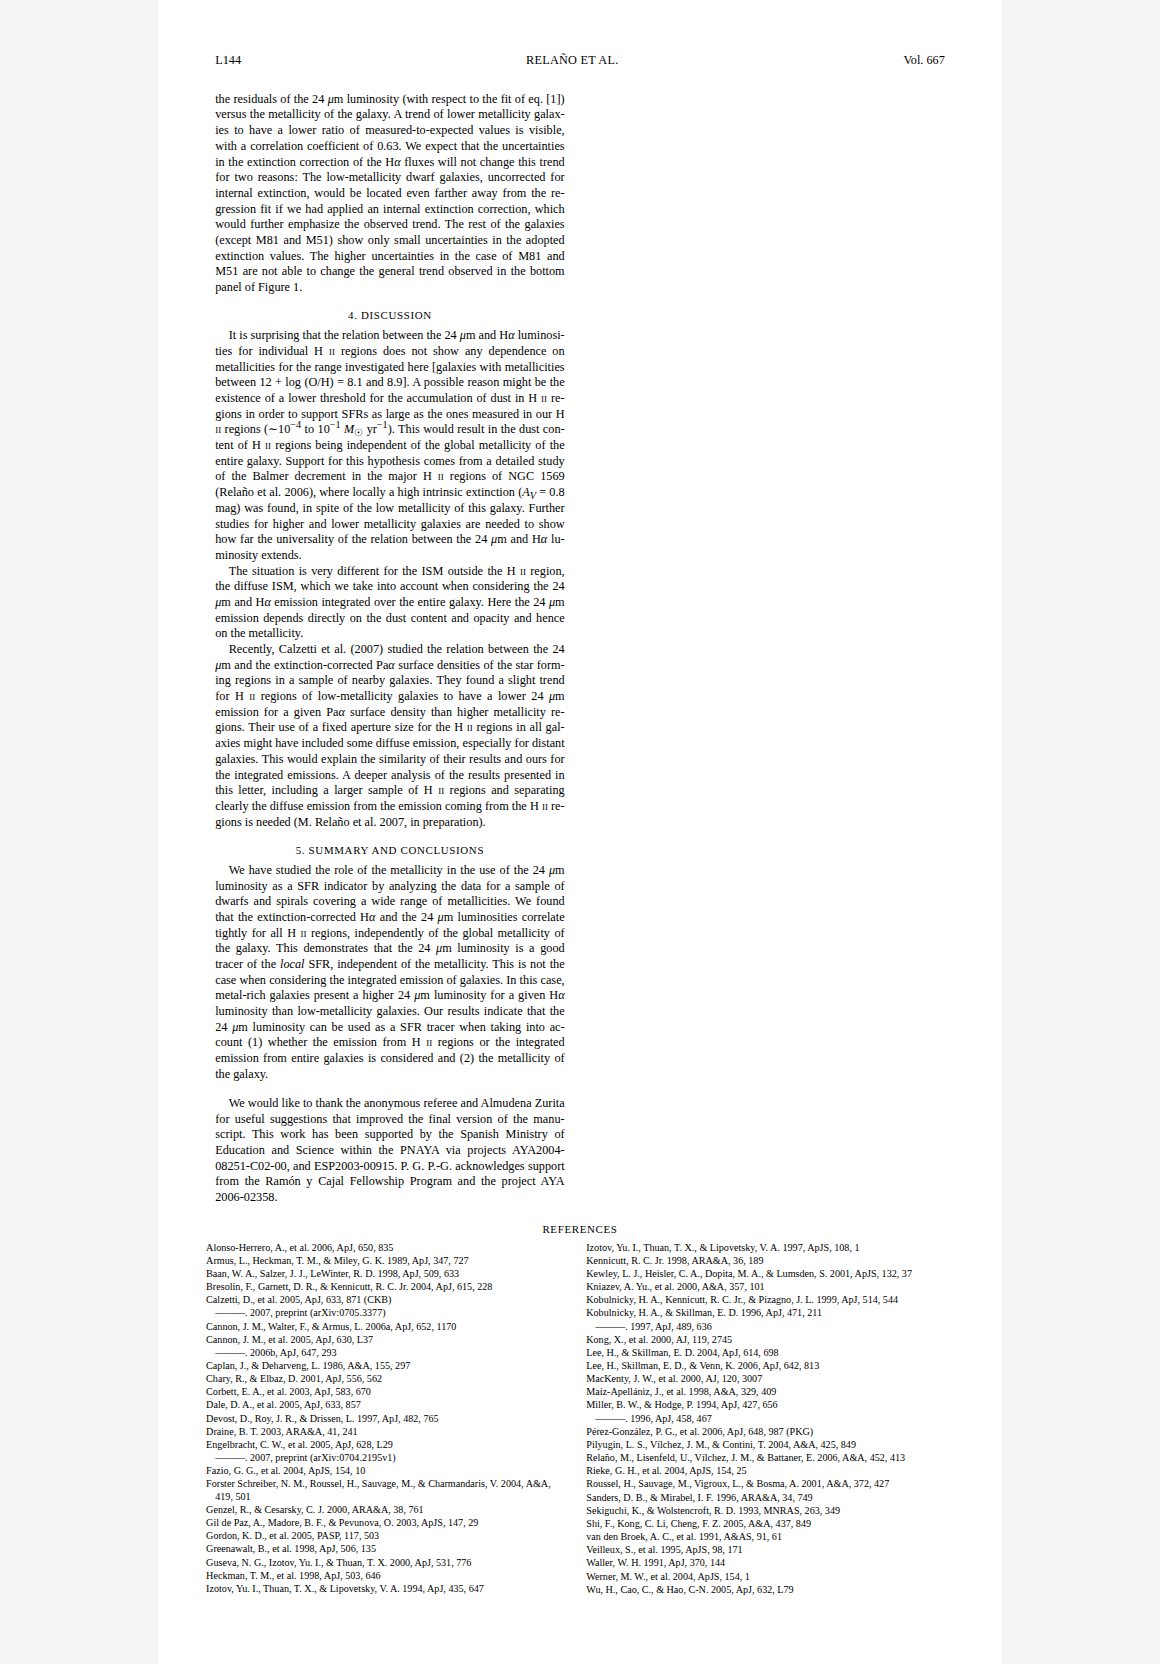L144
RELAÑO ET AL.
Vol. 667
the residuals of the 24 μm luminosity (with respect to the fit of eq. [1]) versus the metallicity of the galaxy. A trend of lower metallicity galaxies to have a lower ratio of measured-to-expected values is visible, with a correlation coefficient of 0.63. We expect that the uncertainties in the extinction correction of the Hα fluxes will not change this trend for two reasons: The low-metallicity dwarf galaxies, uncorrected for internal extinction, would be located even farther away from the regression fit if we had applied an internal extinction correction, which would further emphasize the observed trend. The rest of the galaxies (except M81 and M51) show only small uncertainties in the adopted extinction values. The higher uncertainties in the case of M81 and M51 are not able to change the general trend observed in the bottom panel of Figure 1.
4. discussion
It is surprising that the relation between the 24 μm and Hα luminosities for individual H ii regions does not show any dependence on metallicities for the range investigated here [galaxies with metallicities between 12 + log (O/H) = 8.1 and 8.9]. A possible reason might be the existence of a lower threshold for the accumulation of dust in H ii regions in order to support SFRs as large as the ones measured in our H ii regions (∼10−4 to 10−1 M☉ yr−1). This would result in the dust content of H ii regions being independent of the global metallicity of the entire galaxy. Support for this hypothesis comes from a detailed study of the Balmer decrement in the major H ii regions of NGC 1569 (Relaño et al. 2006), where locally a high intrinsic extinction (AV = 0.8 mag) was found, in spite of the low metallicity of this galaxy. Further studies for higher and lower metallicity galaxies are needed to show how far the universality of the relation between the 24 μm and Hα luminosity extends.
The situation is very different for the ISM outside the H ii region, the diffuse ISM, which we take into account when considering the 24 μm and Hα emission integrated over the entire galaxy. Here the 24 μm emission depends directly on the dust content and opacity and hence on the metallicity.
Recently, Calzetti et al. (2007) studied the relation between the 24 μm and the extinction-corrected Paα surface densities of the star forming regions in a sample of nearby galaxies. They found a slight trend for H ii regions of low-metallicity galaxies to have a lower 24 μm emission for a given Paα surface density than higher metallicity regions. Their use of a fixed aperture size for the H ii regions in all galaxies might have included some diffuse emission, especially for distant galaxies. This would explain the similarity of their results and ours for the integrated emissions. A deeper analysis of the results presented in this letter, including a larger sample of H ii regions and separating clearly the diffuse emission from the emission coming from the H ii regions is needed (M. Relaño et al. 2007, in preparation).
5. summary and conclusions
We have studied the role of the metallicity in the use of the 24 μm luminosity as a SFR indicator by analyzing the data for a sample of dwarfs and spirals covering a wide range of metallicities. We found that the extinction-corrected Hα and the 24 μm luminosities correlate tightly for all H ii regions, independently of the global metallicity of the galaxy. This demonstrates that the 24 μm luminosity is a good tracer of the local SFR, independent of the metallicity. This is not the case when considering the integrated emission of galaxies. In this case, metal-rich galaxies present a higher 24 μm luminosity for a given Hα luminosity than low-metallicity galaxies. Our results indicate that the 24 μm luminosity can be used as a SFR tracer when taking into account (1) whether the emission from H ii regions or the integrated emission from entire galaxies is considered and (2) the metallicity of the galaxy.
We would like to thank the anonymous referee and Almudena Zurita for useful suggestions that improved the final version of the manuscript. This work has been supported by the Spanish Ministry of Education and Science within the PNAYA via projects AYA2004-08251-C02-00, and ESP2003-00915. P. G. P.-G. acknowledges support from the Ramón y Cajal Fellowship Program and the project AYA 2006-02358.
references
Alonso-Herrero, A., et al. 2006, ApJ, 650, 835
Armus, L., Heckman, T. M., & Miley, G. K. 1989, ApJ, 347, 727
Baan, W. A., Salzer, J. J., LeWinter, R. D. 1998, ApJ, 509, 633
Bresolin, F., Garnett, D. R., & Kennicutt, R. C. Jr. 2004, ApJ, 615, 228
Calzetti, D., et al. 2005, ApJ, 633, 871 (CKB)
———. 2007, preprint (arXiv:0705.3377)
Cannon, J. M., Walter, F., & Armus, L. 2006a, ApJ, 652, 1170
Cannon, J. M., et al. 2005, ApJ, 630, L37
———. 2006b, ApJ, 647, 293
Caplan, J., & Deharveng, L. 1986, A&A, 155, 297
Chary, R., & Elbaz, D. 2001, ApJ, 556, 562
Corbett, E. A., et al. 2003, ApJ, 583, 670
Dale, D. A., et al. 2005, ApJ, 633, 857
Devost, D., Roy, J. R., & Drissen, L. 1997, ApJ, 482, 765
Draine, B. T. 2003, ARA&A, 41, 241
Engelbracht, C. W., et al. 2005, ApJ, 628, L29
———. 2007, preprint (arXiv:0704.2195v1)
Fazio, G. G., et al. 2004, ApJS, 154, 10
Forster Schreiber, N. M., Roussel, H., Sauvage, M., & Charmandaris, V. 2004, A&A, 419, 501
Genzel, R., & Cesarsky, C. J. 2000, ARA&A, 38, 761
Gil de Paz, A., Madore, B. F., & Pevunova, O. 2003, ApJS, 147, 29
Gordon, K. D., et al. 2005, PASP, 117, 503
Greenawalt, B., et al. 1998, ApJ, 506, 135
Guseva, N. G., Izotov, Yu. I., & Thuan, T. X. 2000, ApJ, 531, 776
Heckman, T. M., et al. 1998, ApJ, 503, 646
Izotov, Yu. I., Thuan, T. X., & Lipovetsky, V. A. 1994, ApJ, 435, 647
Izotov, Yu. I., Thuan, T. X., & Lipovetsky, V. A. 1997, ApJS, 108, 1
Kennicutt, R. C. Jr. 1998, ARA&A, 36, 189
Kewley, L. J., Heisler, C. A., Dopita, M. A., & Lumsden, S. 2001, ApJS, 132, 37
Kniazev, A. Yu., et al. 2000, A&A, 357, 101
Kobulnicky, H. A., Kennicutt, R. C. Jr., & Pizagno, J. L. 1999, ApJ, 514, 544
Kobulnicky, H. A., & Skillman, E. D. 1996, ApJ, 471, 211
———. 1997, ApJ, 489, 636
Kong, X., et al. 2000, AJ, 119, 2745
Lee, H., & Skillman, E. D. 2004, ApJ, 614, 698
Lee, H., Skillman, E. D., & Venn, K. 2006, ApJ, 642, 813
MacKenty, J. W., et al. 2000, AJ, 120, 3007
Maíz-Apellániz, J., et al. 1998, A&A, 329, 409
Miller, B. W., & Hodge, P. 1994, ApJ, 427, 656
———. 1996, ApJ, 458, 467
Pérez-González, P. G., et al. 2006, ApJ, 648, 987 (PKG)
Pilyugin, L. S., Vílchez, J. M., & Contini, T. 2004, A&A, 425, 849
Relaño, M., Lisenfeld, U., Vílchez, J. M., & Battaner, E. 2006, A&A, 452, 413
Rieke, G. H., et al. 2004, ApJS, 154, 25
Roussel, H., Sauvage, M., Vigroux, L., & Bosma, A. 2001, A&A, 372, 427
Sanders, D. B., & Mirabel, I. F. 1996, ARA&A, 34, 749
Sekiguchi, K., & Wolstencroft, R. D. 1993, MNRAS, 263, 349
Shi, F., Kong, C. Li, Cheng, F. Z. 2005, A&A, 437, 849
van den Broek, A. C., et al. 1991, A&AS, 91, 61
Veilleux, S., et al. 1995, ApJS, 98, 171
Waller, W. H. 1991, ApJ, 370, 144
Werner, M. W., et al. 2004, ApJS, 154, 1
Wu, H., Cao, C., & Hao, C-N. 2005, ApJ, 632, L79